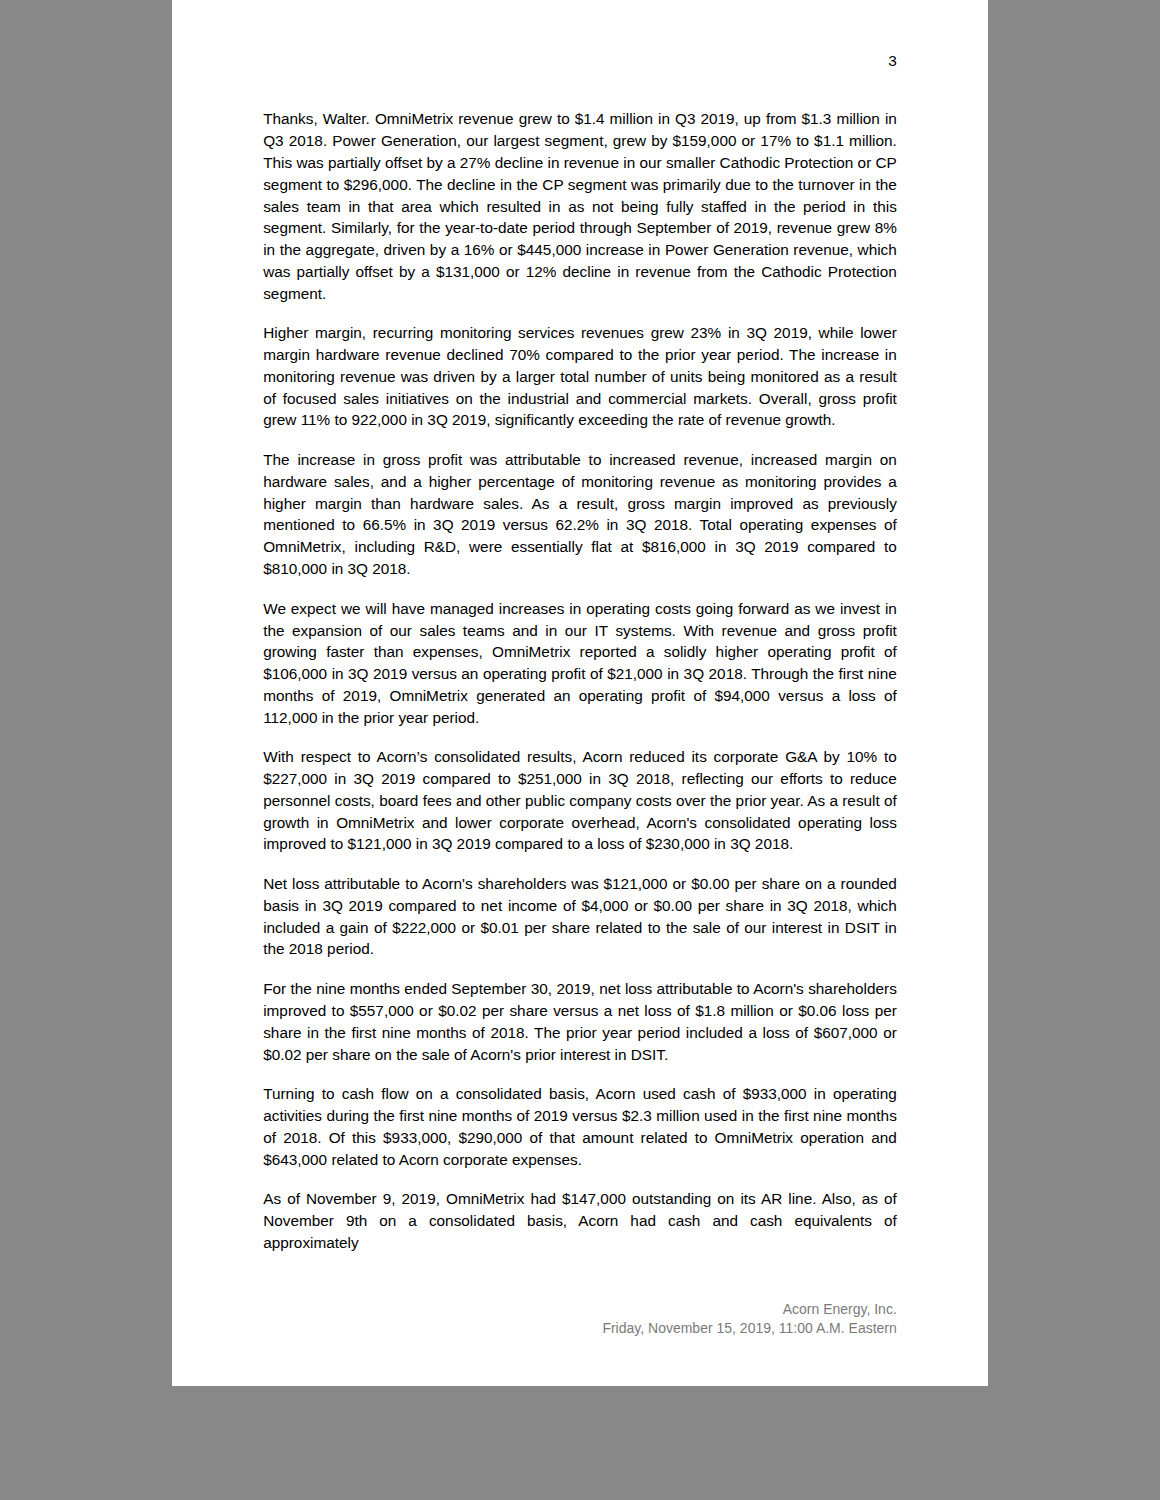3
Thanks, Walter. OmniMetrix revenue grew to $1.4 million in Q3 2019, up from $1.3 million in Q3 2018. Power Generation, our largest segment, grew by $159,000 or 17% to $1.1 million. This was partially offset by a 27% decline in revenue in our smaller Cathodic Protection or CP segment to $296,000. The decline in the CP segment was primarily due to the turnover in the sales team in that area which resulted in as not being fully staffed in the period in this segment. Similarly, for the year-to-date period through September of 2019, revenue grew 8% in the aggregate, driven by a 16% or $445,000 increase in Power Generation revenue, which was partially offset by a $131,000 or 12% decline in revenue from the Cathodic Protection segment.
Higher margin, recurring monitoring services revenues grew 23% in 3Q 2019, while lower margin hardware revenue declined 70% compared to the prior year period. The increase in monitoring revenue was driven by a larger total number of units being monitored as a result of focused sales initiatives on the industrial and commercial markets. Overall, gross profit grew 11% to 922,000 in 3Q 2019, significantly exceeding the rate of revenue growth.
The increase in gross profit was attributable to increased revenue, increased margin on hardware sales, and a higher percentage of monitoring revenue as monitoring provides a higher margin than hardware sales. As a result, gross margin improved as previously mentioned to 66.5% in 3Q 2019 versus 62.2% in 3Q 2018. Total operating expenses of OmniMetrix, including R&D, were essentially flat at $816,000 in 3Q 2019 compared to $810,000 in 3Q 2018.
We expect we will have managed increases in operating costs going forward as we invest in the expansion of our sales teams and in our IT systems. With revenue and gross profit growing faster than expenses, OmniMetrix reported a solidly higher operating profit of $106,000 in 3Q 2019 versus an operating profit of $21,000 in 3Q 2018. Through the first nine months of 2019, OmniMetrix generated an operating profit of $94,000 versus a loss of 112,000 in the prior year period.
With respect to Acorn’s consolidated results, Acorn reduced its corporate G&A by 10% to $227,000 in 3Q 2019 compared to $251,000 in 3Q 2018, reflecting our efforts to reduce personnel costs, board fees and other public company costs over the prior year. As a result of growth in OmniMetrix and lower corporate overhead, Acorn's consolidated operating loss improved to $121,000 in 3Q 2019 compared to a loss of $230,000 in 3Q 2018.
Net loss attributable to Acorn's shareholders was $121,000 or $0.00 per share on a rounded basis in 3Q 2019 compared to net income of $4,000 or $0.00 per share in 3Q 2018, which included a gain of $222,000 or $0.01 per share related to the sale of our interest in DSIT in the 2018 period.
For the nine months ended September 30, 2019, net loss attributable to Acorn's shareholders improved to $557,000 or $0.02 per share versus a net loss of $1.8 million or $0.06 loss per share in the first nine months of 2018. The prior year period included a loss of $607,000 or $0.02 per share on the sale of Acorn's prior interest in DSIT.
Turning to cash flow on a consolidated basis, Acorn used cash of $933,000 in operating activities during the first nine months of 2019 versus $2.3 million used in the first nine months of 2018. Of this $933,000, $290,000 of that amount related to OmniMetrix operation and $643,000 related to Acorn corporate expenses.
As of November 9, 2019, OmniMetrix had $147,000 outstanding on its AR line. Also, as of November 9th on a consolidated basis, Acorn had cash and cash equivalents of approximately
Acorn Energy, Inc.
Friday, November 15, 2019, 11:00 A.M. Eastern